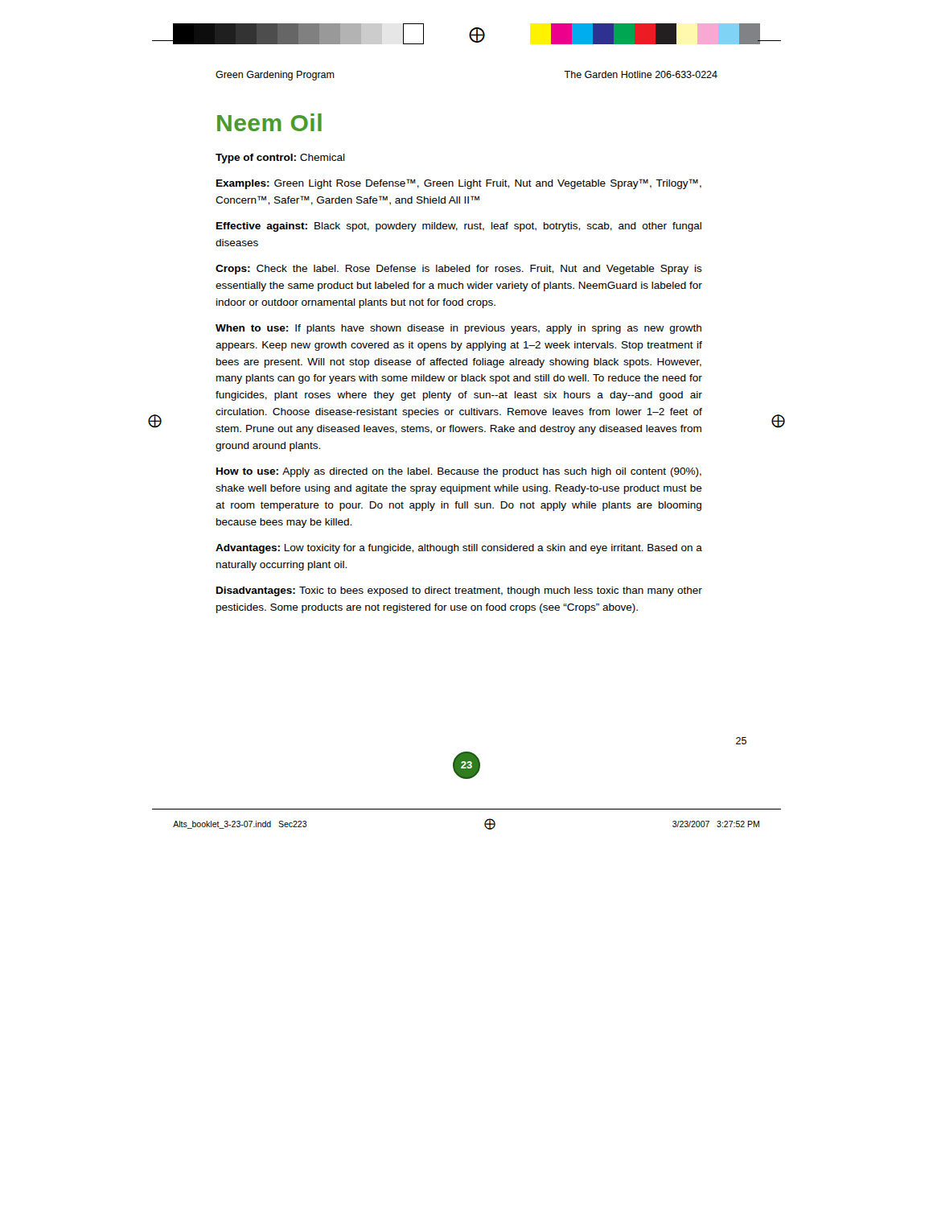⨁
⨁
⨁
Green Gardening Program The Garden Hotline 206-633-0224
Neem Oil
Type of control: Chemical
Examples: Green Light Rose Defense™, Green Light Fruit, Nut and Vegetable Spray™, Trilogy™, Concern™, Safer™, Garden Safe™, and Shield All II™
Effective against: Black spot, powdery mildew, rust, leaf spot, botrytis, scab, and other fungal diseases
Crops: Check the label. Rose Defense is labeled for roses. Fruit, Nut and Vegetable Spray is essentially the same product but labeled for a much wider variety of plants. NeemGuard is labeled for indoor or outdoor ornamental plants but not for food crops.
When to use: If plants have shown disease in previous years, apply in spring as new growth appears. Keep new growth covered as it opens by applying at 1–2 week intervals. Stop treatment if bees are present. Will not stop disease of affected foliage already showing black spots. However, many plants can go for years with some mildew or black spot and still do well. To reduce the need for fungicides, plant roses where they get plenty of sun--at least six hours a day--and good air circulation. Choose disease-resistant species or cultivars. Remove leaves from lower 1–2 feet of stem. Prune out any diseased leaves, stems, or flowers. Rake and destroy any diseased leaves from ground around plants.
How to use: Apply as directed on the label. Because the product has such high oil content (90%), shake well before using and agitate the spray equipment while using. Ready-to-use product must be at room temperature to pour. Do not apply in full sun. Do not apply while plants are blooming because bees may be killed.
Advantages: Low toxicity for a fungicide, although still considered a skin and eye irritant. Based on a naturally occurring plant oil.
Disadvantages: Toxic to bees exposed to direct treatment, though much less toxic than many other pesticides. Some products are not registered for use on food crops (see “Crops” above).
25
23
Alts_booklet_3-23-07.indd Sec223 ⨁ 3/23/2007 3:27:52 PM